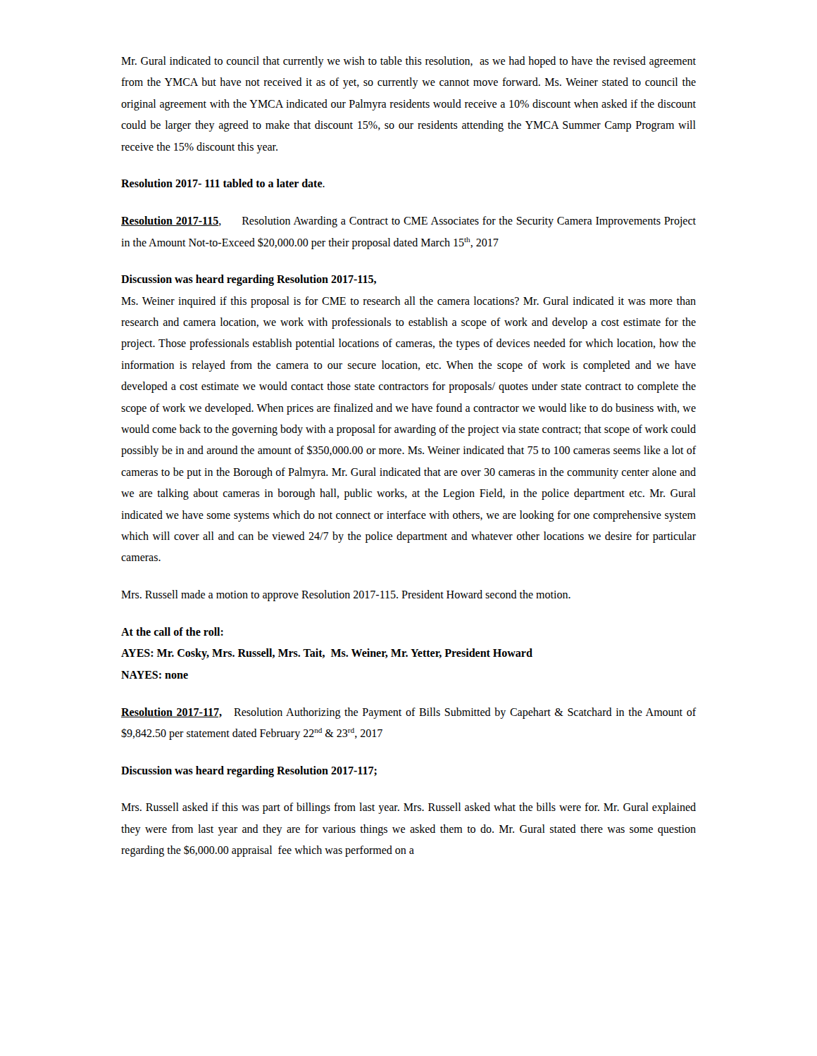Mr. Gural indicated to council that currently we wish to table this resolution, as we had hoped to have the revised agreement from the YMCA but have not received it as of yet, so currently we cannot move forward. Ms. Weiner stated to council the original agreement with the YMCA indicated our Palmyra residents would receive a 10% discount when asked if the discount could be larger they agreed to make that discount 15%, so our residents attending the YMCA Summer Camp Program will receive the 15% discount this year.
Resolution 2017- 111 tabled to a later date.
Resolution 2017-115, Resolution Awarding a Contract to CME Associates for the Security Camera Improvements Project in the Amount Not-to-Exceed $20,000.00 per their proposal dated March 15th, 2017
Discussion was heard regarding Resolution 2017-115,
Ms. Weiner inquired if this proposal is for CME to research all the camera locations? Mr. Gural indicated it was more than research and camera location, we work with professionals to establish a scope of work and develop a cost estimate for the project. Those professionals establish potential locations of cameras, the types of devices needed for which location, how the information is relayed from the camera to our secure location, etc. When the scope of work is completed and we have developed a cost estimate we would contact those state contractors for proposals/ quotes under state contract to complete the scope of work we developed. When prices are finalized and we have found a contractor we would like to do business with, we would come back to the governing body with a proposal for awarding of the project via state contract; that scope of work could possibly be in and around the amount of $350,000.00 or more. Ms. Weiner indicated that 75 to 100 cameras seems like a lot of cameras to be put in the Borough of Palmyra. Mr. Gural indicated that are over 30 cameras in the community center alone and we are talking about cameras in borough hall, public works, at the Legion Field, in the police department etc. Mr. Gural indicated we have some systems which do not connect or interface with others, we are looking for one comprehensive system which will cover all and can be viewed 24/7 by the police department and whatever other locations we desire for particular cameras.
Mrs. Russell made a motion to approve Resolution 2017-115. President Howard second the motion.
At the call of the roll:
AYES: Mr. Cosky, Mrs. Russell, Mrs. Tait, Ms. Weiner, Mr. Yetter, President Howard
NAYES: none
Resolution 2017-117, Resolution Authorizing the Payment of Bills Submitted by Capehart & Scatchard in the Amount of $9,842.50 per statement dated February 22nd & 23rd, 2017
Discussion was heard regarding Resolution 2017-117;
Mrs. Russell asked if this was part of billings from last year. Mrs. Russell asked what the bills were for. Mr. Gural explained they were from last year and they are for various things we asked them to do. Mr. Gural stated there was some question regarding the $6,000.00 appraisal fee which was performed on a